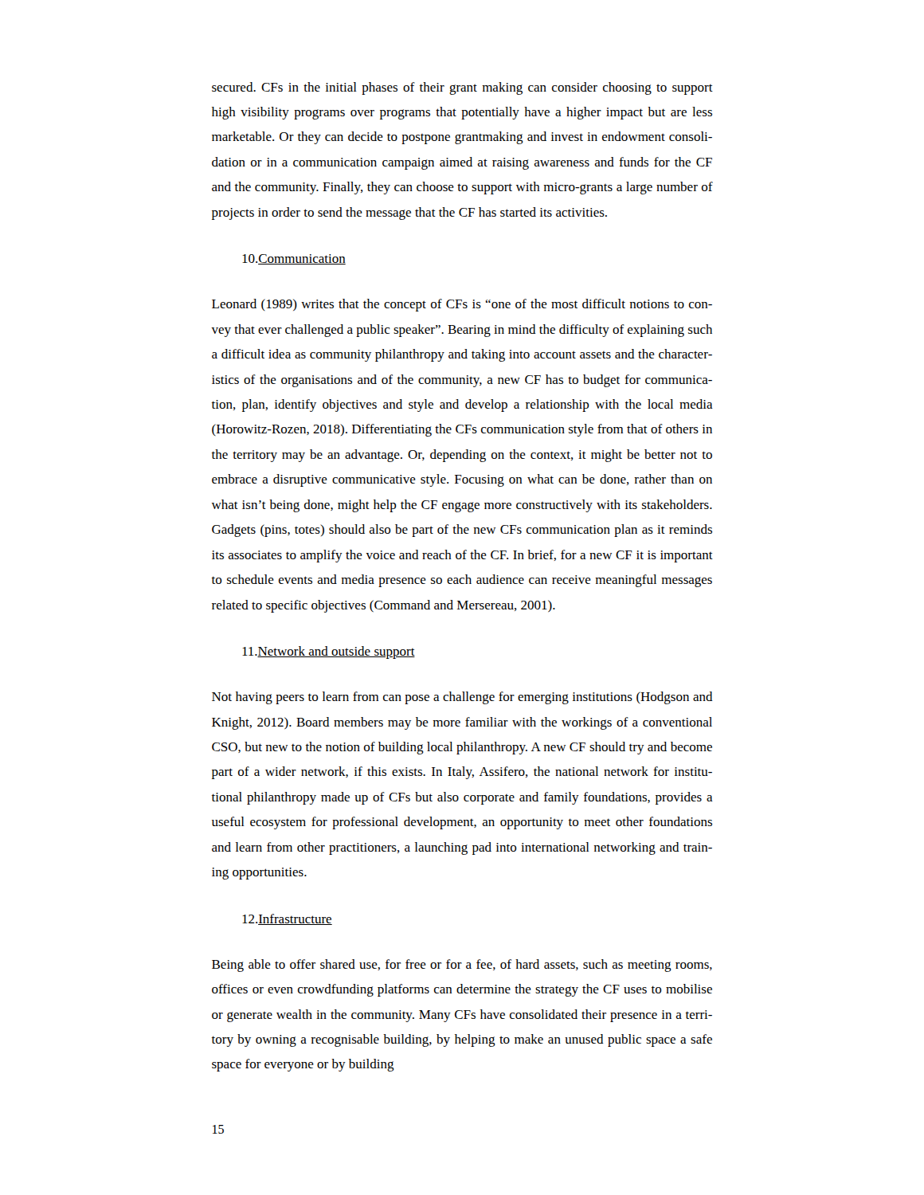secured. CFs in the initial phases of their grant making can consider choosing to support high visibility programs over programs that potentially have a higher impact but are less marketable. Or they can decide to postpone grantmaking and invest in endowment consolidation or in a communication campaign aimed at raising awareness and funds for the CF and the community. Finally, they can choose to support with micro-grants a large number of projects in order to send the message that the CF has started its activities.
10. Communication
Leonard (1989) writes that the concept of CFs is “one of the most difficult notions to convey that ever challenged a public speaker”. Bearing in mind the difficulty of explaining such a difficult idea as community philanthropy and taking into account assets and the characteristics of the organisations and of the community, a new CF has to budget for communication, plan, identify objectives and style and develop a relationship with the local media (Horowitz-Rozen, 2018). Differentiating the CFs communication style from that of others in the territory may be an advantage. Or, depending on the context, it might be better not to embrace a disruptive communicative style. Focusing on what can be done, rather than on what isn’t being done, might help the CF engage more constructively with its stakeholders. Gadgets (pins, totes) should also be part of the new CFs communication plan as it reminds its associates to amplify the voice and reach of the CF. In brief, for a new CF it is important to schedule events and media presence so each audience can receive meaningful messages related to specific objectives (Command and Mersereau, 2001).
11. Network and outside support
Not having peers to learn from can pose a challenge for emerging institutions (Hodgson and Knight, 2012). Board members may be more familiar with the workings of a conventional CSO, but new to the notion of building local philanthropy. A new CF should try and become part of a wider network, if this exists. In Italy, Assifero, the national network for institutional philanthropy made up of CFs but also corporate and family foundations, provides a useful ecosystem for professional development, an opportunity to meet other foundations and learn from other practitioners, a launching pad into international networking and training opportunities.
12. Infrastructure
Being able to offer shared use, for free or for a fee, of hard assets, such as meeting rooms, offices or even crowdfunding platforms can determine the strategy the CF uses to mobilise or generate wealth in the community. Many CFs have consolidated their presence in a territory by owning a recognisable building, by helping to make an unused public space a safe space for everyone or by building
15